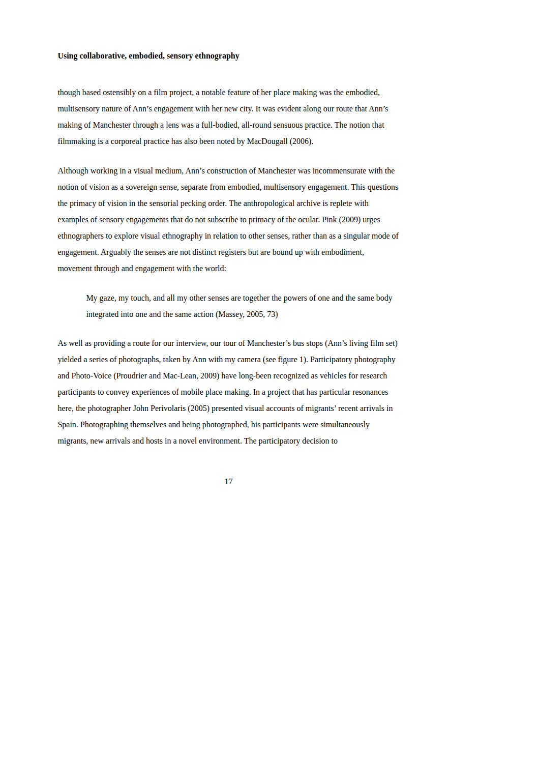Using collaborative, embodied, sensory ethnography
though based ostensibly on a film project, a notable feature of her place making was the embodied, multisensory nature of Ann’s engagement with her new city. It was evident along our route that Ann’s making of Manchester through a lens was a full-bodied, all-round sensuous practice. The notion that filmmaking is a corporeal practice has also been noted by MacDougall (2006).
Although working in a visual medium, Ann’s construction of Manchester was incommensurate with the notion of vision as a sovereign sense, separate from embodied, multisensory engagement. This questions the primacy of vision in the sensorial pecking order. The anthropological archive is replete with examples of sensory engagements that do not subscribe to primacy of the ocular. Pink (2009) urges ethnographers to explore visual ethnography in relation to other senses, rather than as a singular mode of engagement. Arguably the senses are not distinct registers but are bound up with embodiment, movement through and engagement with the world:
My gaze, my touch, and all my other senses are together the powers of one and the same body integrated into one and the same action (Massey, 2005, 73)
As well as providing a route for our interview, our tour of Manchester’s bus stops (Ann’s living film set) yielded a series of photographs, taken by Ann with my camera (see figure 1). Participatory photography and Photo-Voice (Proudrier and Mac-Lean, 2009) have long-been recognized as vehicles for research participants to convey experiences of mobile place making. In a project that has particular resonances here, the photographer John Perivolaris (2005) presented visual accounts of migrants’ recent arrivals in Spain. Photographing themselves and being photographed, his participants were simultaneously migrants, new arrivals and hosts in a novel environment. The participatory decision to
17